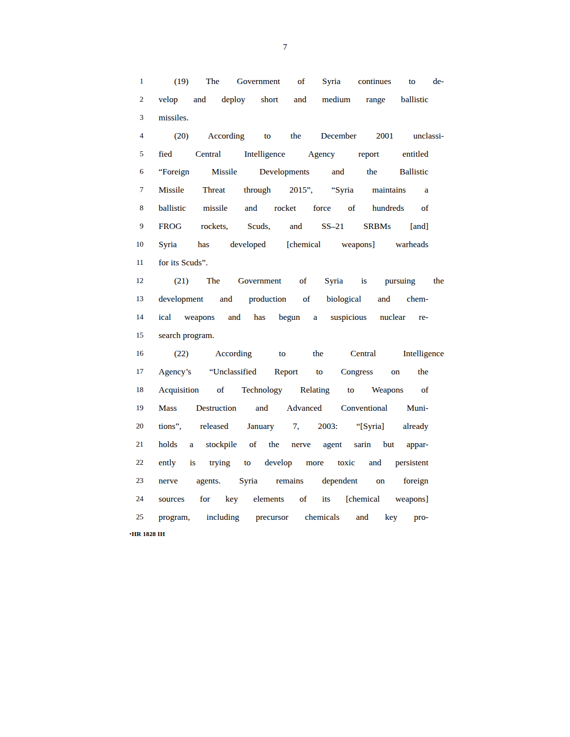7
(19) The Government of Syria continues to de-
velop and deploy short and medium range ballistic
missiles.
(20) According to the December 2001 unclassi-
fied Central Intelligence Agency report entitled
“Foreign Missile Developments and the Ballistic
Missile Threat through 2015”, “Syria maintains a
ballistic missile and rocket force of hundreds of
FROG rockets, Scuds, and SS–21 SRBMs [and]
Syria has developed [chemical weapons] warheads
for its Scuds”.
(21) The Government of Syria is pursuing the
development and production of biological and chem-
ical weapons and has begun a suspicious nuclear re-
search program.
(22) According to the Central Intelligence
Agency’s “Unclassified Report to Congress on the
Acquisition of Technology Relating to Weapons of
Mass Destruction and Advanced Conventional Muni-
tions”, released January 7, 2003: “[Syria] already
holds a stockpile of the nerve agent sarin but appar-
ently is trying to develop more toxic and persistent
nerve agents. Syria remains dependent on foreign
sources for key elements of its [chemical weapons]
program, including precursor chemicals and key pro-
•HR 1828 IH